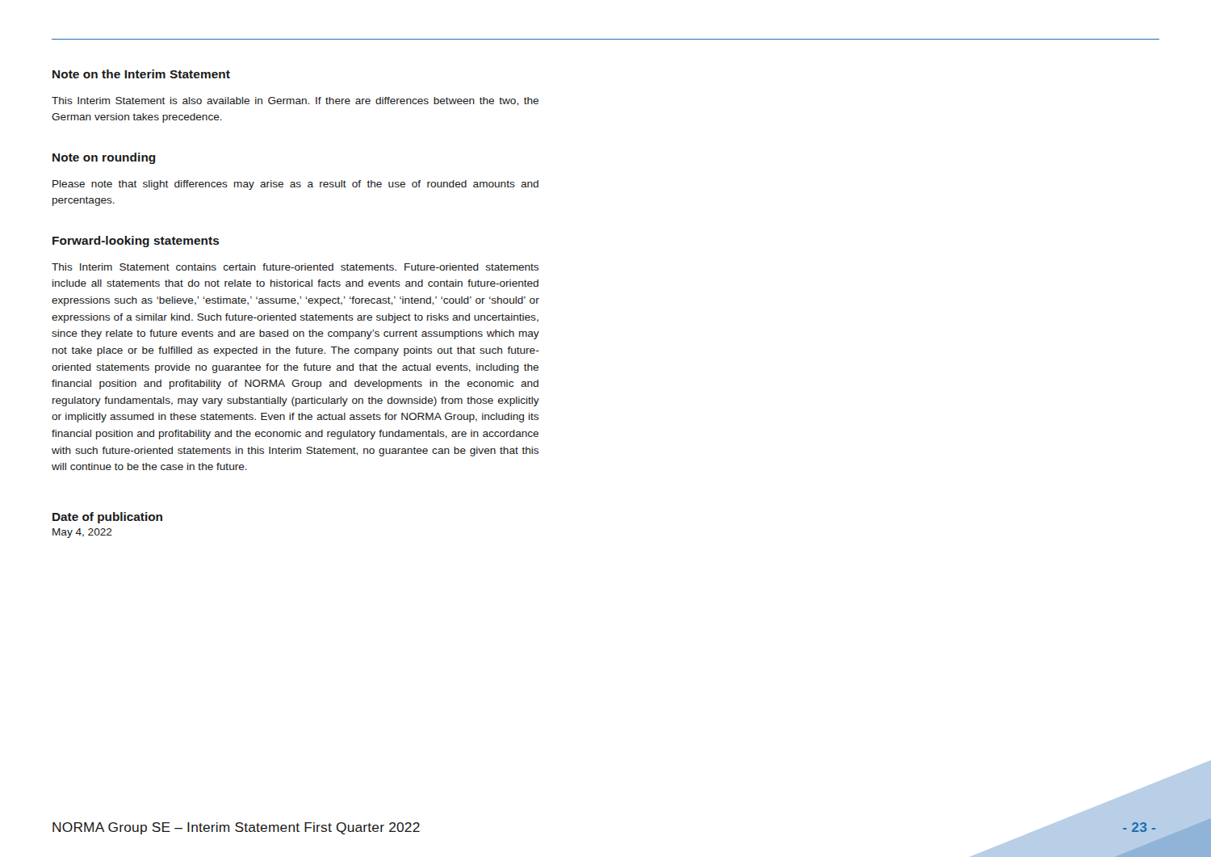Note on the Interim Statement
This Interim Statement is also available in German. If there are differences between the two, the German version takes precedence.
Note on rounding
Please note that slight differences may arise as a result of the use of rounded amounts and percentages.
Forward-looking statements
This Interim Statement contains certain future-oriented statements. Future-oriented statements include all statements that do not relate to historical facts and events and contain future-oriented expressions such as ‘believe,’ ‘estimate,’ ‘assume,’ ‘expect,’ ‘forecast,’ ‘intend,’ ‘could’ or ‘should’ or expressions of a similar kind. Such future-oriented statements are subject to risks and uncertainties, since they relate to future events and are based on the company’s current assumptions which may not take place or be fulfilled as expected in the future. The company points out that such future-oriented statements provide no guarantee for the future and that the actual events, including the financial position and profitability of NORMA Group and developments in the economic and regulatory fundamentals, may vary substantially (particularly on the downside) from those explicitly or implicitly assumed in these statements. Even if the actual assets for NORMA Group, including its financial position and profitability and the economic and regulatory fundamentals, are in accordance with such future-oriented statements in this Interim Statement, no guarantee can be given that this will continue to be the case in the future.
Date of publication
May 4, 2022
NORMA Group SE – Interim Statement First Quarter 2022
- 23 -